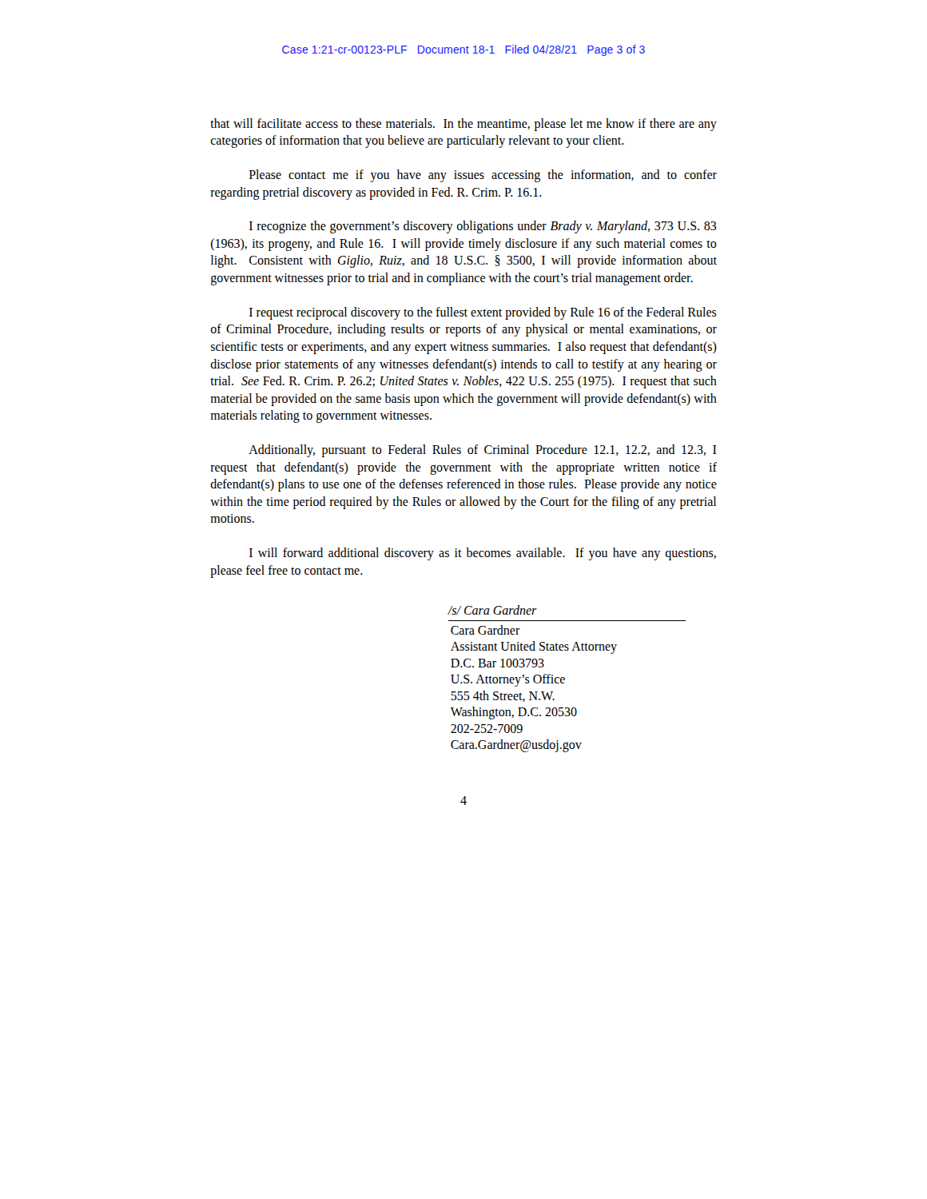Case 1:21-cr-00123-PLF Document 18-1 Filed 04/28/21 Page 3 of 3
that will facilitate access to these materials. In the meantime, please let me know if there are any categories of information that you believe are particularly relevant to your client.
Please contact me if you have any issues accessing the information, and to confer regarding pretrial discovery as provided in Fed. R. Crim. P. 16.1.
I recognize the government’s discovery obligations under Brady v. Maryland, 373 U.S. 83 (1963), its progeny, and Rule 16. I will provide timely disclosure if any such material comes to light. Consistent with Giglio, Ruiz, and 18 U.S.C. § 3500, I will provide information about government witnesses prior to trial and in compliance with the court’s trial management order.
I request reciprocal discovery to the fullest extent provided by Rule 16 of the Federal Rules of Criminal Procedure, including results or reports of any physical or mental examinations, or scientific tests or experiments, and any expert witness summaries. I also request that defendant(s) disclose prior statements of any witnesses defendant(s) intends to call to testify at any hearing or trial. See Fed. R. Crim. P. 26.2; United States v. Nobles, 422 U.S. 255 (1975). I request that such material be provided on the same basis upon which the government will provide defendant(s) with materials relating to government witnesses.
Additionally, pursuant to Federal Rules of Criminal Procedure 12.1, 12.2, and 12.3, I request that defendant(s) provide the government with the appropriate written notice if defendant(s) plans to use one of the defenses referenced in those rules. Please provide any notice within the time period required by the Rules or allowed by the Court for the filing of any pretrial motions.
I will forward additional discovery as it becomes available. If you have any questions, please feel free to contact me.
/s/ Cara Gardner
Cara Gardner
Assistant United States Attorney
D.C. Bar 1003793
U.S. Attorney’s Office
555 4th Street, N.W.
Washington, D.C. 20530
202-252-7009
Cara.Gardner@usdoj.gov
4